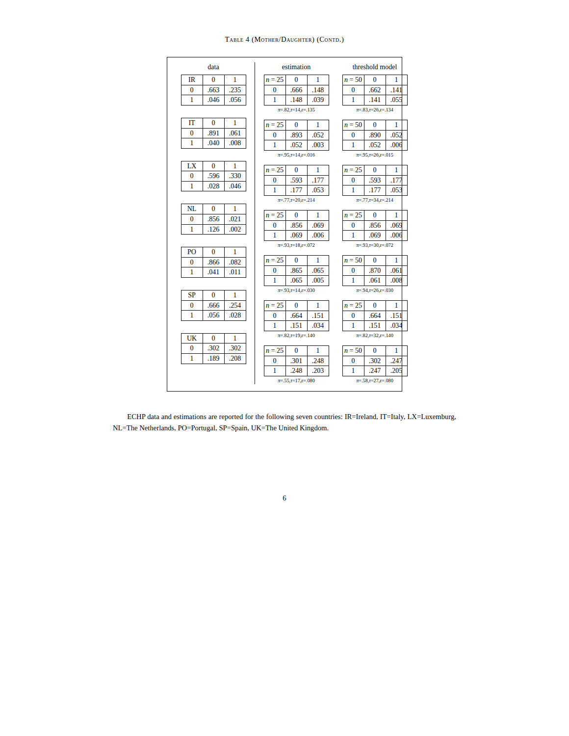Table 4 (Mother/Daughter) (Contd.)
data
| IR | 0 | 1 |
| --- | --- | --- |
| 0 | .663 | .235 |
| 1 | .046 | .056 |
| IT | 0 | 1 |
| --- | --- | --- |
| 0 | .891 | .061 |
| 1 | .040 | .008 |
| LX | 0 | 1 |
| --- | --- | --- |
| 0 | .596 | .330 |
| 1 | .028 | .046 |
| NL | 0 | 1 |
| --- | --- | --- |
| 0 | .856 | .021 |
| 1 | .126 | .002 |
| PO | 0 | 1 |
| --- | --- | --- |
| 0 | .866 | .082 |
| 1 | .041 | .011 |
| SP | 0 | 1 |
| --- | --- | --- |
| 0 | .666 | .254 |
| 1 | .056 | .028 |
| UK | 0 | 1 |
| --- | --- | --- |
| 0 | .302 | .302 |
| 1 | .189 | .208 |
estimation
| n = 25 | 0 | 1 |
| --- | --- | --- |
| 0 | .666 | .148 |
| 1 | .148 | .039 |
π=.82,τ=14,ε=.135
| n = 25 | 0 | 1 |
| --- | --- | --- |
| 0 | .893 | .052 |
| 1 | .052 | .003 |
π=.95,τ=14,ε=.016
| n = 25 | 0 | 1 |
| --- | --- | --- |
| 0 | .593 | .177 |
| 1 | .177 | .053 |
π=.77,τ=20,ε=.214
| n = 25 | 0 | 1 |
| --- | --- | --- |
| 0 | .856 | .069 |
| 1 | .069 | .006 |
π=.93,τ=18,ε=.072
| n = 25 | 0 | 1 |
| --- | --- | --- |
| 0 | .865 | .065 |
| 1 | .065 | .005 |
π=.93,τ=14,ε=.030
| n = 25 | 0 | 1 |
| --- | --- | --- |
| 0 | .664 | .151 |
| 1 | .151 | .034 |
π=.82,τ=19,ε=.140
| n = 25 | 0 | 1 |
| --- | --- | --- |
| 0 | .301 | .248 |
| 1 | .248 | .203 |
π=.55,τ=17,ε=.080
threshold model
| n = 50 | 0 | 1 |
| --- | --- | --- |
| 0 | .662 | .141 |
| 1 | .141 | .055 |
π=.83,τ=26,ε=.134
| n = 50 | 0 | 1 |
| --- | --- | --- |
| 0 | .890 | .052 |
| 1 | .052 | .006 |
π=.95,τ=26,ε=.015
| n = 25 | 0 | 1 |
| --- | --- | --- |
| 0 | .593 | .177 |
| 1 | .177 | .053 |
π=.77,τ=34,ε=.214
| n = 25 | 0 | 1 |
| --- | --- | --- |
| 0 | .856 | .069 |
| 1 | .069 | .006 |
π=.93,τ=30,ε=.072
| n = 50 | 0 | 1 |
| --- | --- | --- |
| 0 | .870 | .061 |
| 1 | .061 | .008 |
π=.94,τ=26,ε=.030
| n = 25 | 0 | 1 |
| --- | --- | --- |
| 0 | .664 | .151 |
| 1 | .151 | .034 |
π=.82,τ=32,ε=.140
| n = 50 | 0 | 1 |
| --- | --- | --- |
| 0 | .302 | .247 |
| 1 | .247 | .205 |
π=.58,τ=27,ε=.080
ECHP data and estimations are reported for the following seven countries: IR=Ireland, IT=Italy, LX=Luxemburg, NL=The Netherlands, PO=Portugal, SP=Spain, UK=The United Kingdom.
6